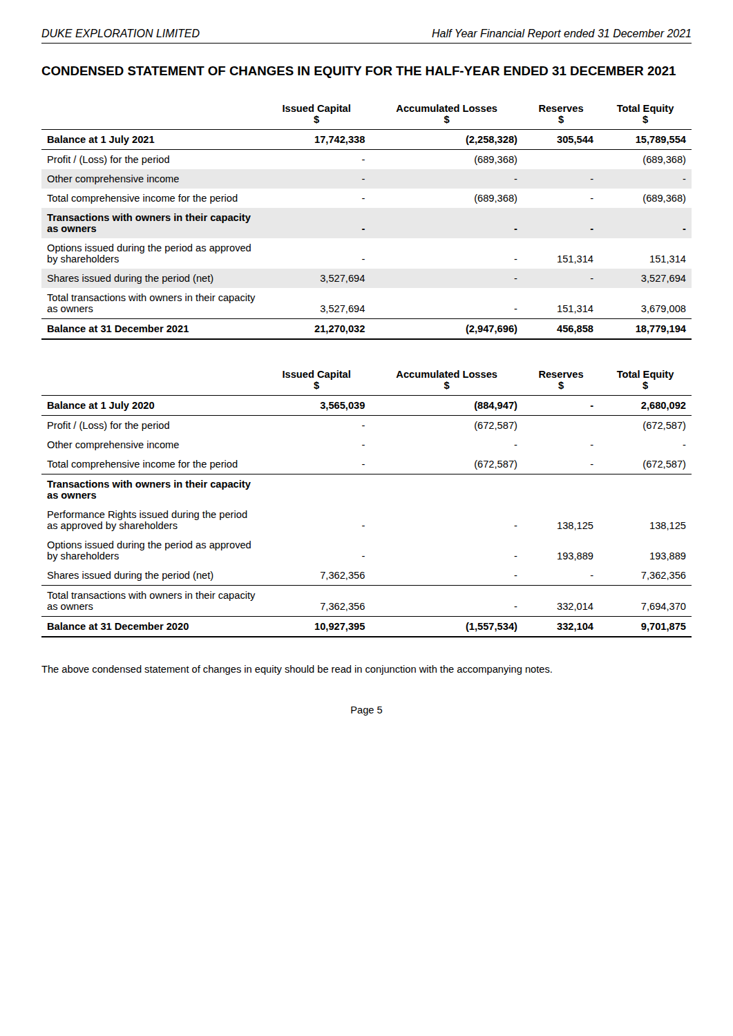DUKE EXPLORATION LIMITED Half Year Financial Report ended 31 December 2021
CONDENSED STATEMENT OF CHANGES IN EQUITY FOR THE HALF-YEAR ENDED 31 DECEMBER 2021
| | Issued Capital $ | Accumulated Losses $ | Reserves $ | Total Equity $ |
| --- | --- | --- | --- | --- |
| Balance at 1 July 2021 | 17,742,338 | (2,258,328) | 305,544 | 15,789,554 |
| Profit / (Loss) for the period | - | (689,368) | | (689,368) |
| Other comprehensive income | - | - | - | - |
| Total comprehensive income for the period | - | (689,368) | - | (689,368) |
| Transactions with owners in their capacity as owners | - | - | - | - |
| Options issued during the period as approved by shareholders | - | - | 151,314 | 151,314 |
| Shares issued during the period (net) | 3,527,694 | - | - | 3,527,694 |
| Total transactions with owners in their capacity as owners | 3,527,694 | - | 151,314 | 3,679,008 |
| Balance at 31 December 2021 | 21,270,032 | (2,947,696) | 456,858 | 18,779,194 |
| | Issued Capital $ | Accumulated Losses $ | Reserves $ | Total Equity $ |
| --- | --- | --- | --- | --- |
| Balance at 1 July 2020 | 3,565,039 | (884,947) | - | 2,680,092 |
| Profit / (Loss) for the period | - | (672,587) | | (672,587) |
| Other comprehensive income | - | - | - | - |
| Total comprehensive income for the period | - | (672,587) | - | (672,587) |
| Transactions with owners in their capacity as owners | | | | |
| Performance Rights issued during the period as approved by shareholders | - | - | 138,125 | 138,125 |
| Options issued during the period as approved by shareholders | - | - | 193,889 | 193,889 |
| Shares issued during the period (net) | 7,362,356 | - | - | 7,362,356 |
| Total transactions with owners in their capacity as owners | 7,362,356 | - | 332,014 | 7,694,370 |
| Balance at 31 December 2020 | 10,927,395 | (1,557,534) | 332,104 | 9,701,875 |
The above condensed statement of changes in equity should be read in conjunction with the accompanying notes.
Page 5